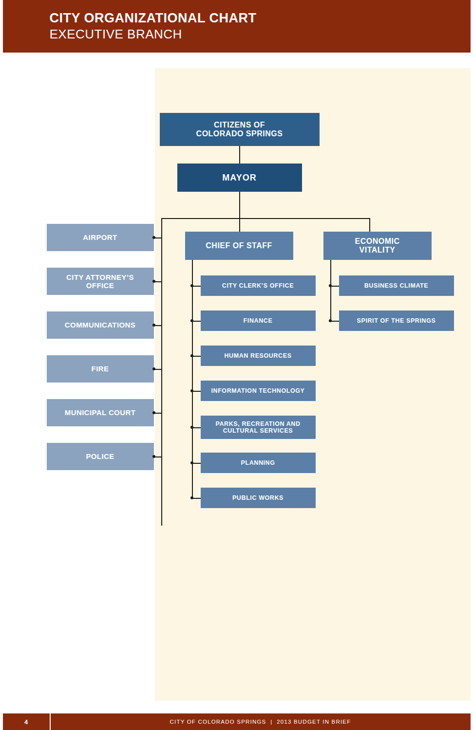City Organizational Chart
Executive Branch
Citizens of
Colorado Springs
Mayor
Chief of Staff
Economic
Vitality
Airport
City Attorney’s
Office
Communications
Fire
Municipal Court
Police
City Clerk’s Office
Finance
Human Resources
Information Technology
Parks, Recreation and
Cultural Services
Planning
Public Works
Business Climate
Spirit of the Springs
4
City of Colorado Springs | 2013 Budget in Brief